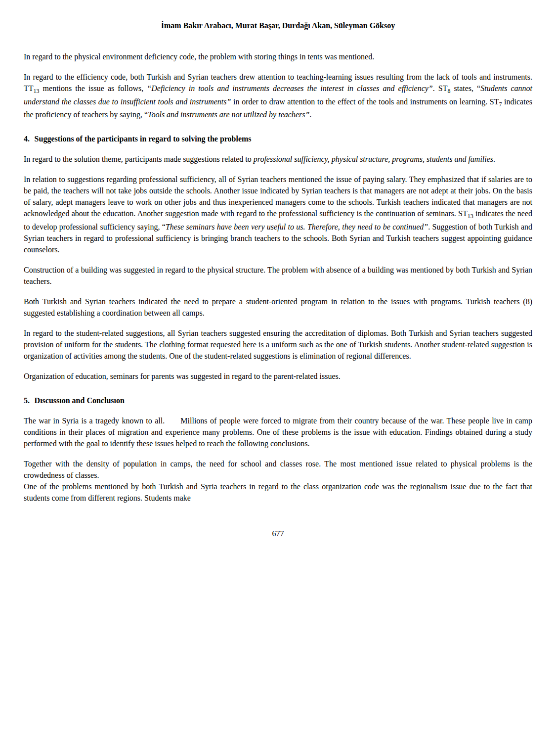İmam Bakır Arabacı, Murat Başar, Durdağı Akan, Süleyman Göksoy
In regard to the physical environment deficiency code, the problem with storing things in tents was mentioned.
In regard to the efficiency code, both Turkish and Syrian teachers drew attention to teaching-learning issues resulting from the lack of tools and instruments. TT13 mentions the issue as follows, “Deficiency in tools and instruments decreases the interest in classes and efficiency”. ST8 states, “Students cannot understand the classes due to insufficient tools and instruments” in order to draw attention to the effect of the tools and instruments on learning. ST7 indicates the proficiency of teachers by saying, “Tools and instruments are not utilized by teachers”.
4. Suggestions of the participants in regard to solving the problems
In regard to the solution theme, participants made suggestions related to professional sufficiency, physical structure, programs, students and families.
In relation to suggestions regarding professional sufficiency, all of Syrian teachers mentioned the issue of paying salary. They emphasized that if salaries are to be paid, the teachers will not take jobs outside the schools. Another issue indicated by Syrian teachers is that managers are not adept at their jobs. On the basis of salary, adept managers leave to work on other jobs and thus inexperienced managers come to the schools. Turkish teachers indicated that managers are not acknowledged about the education. Another suggestion made with regard to the professional sufficiency is the continuation of seminars. ST13 indicates the need to develop professional sufficiency saying, “These seminars have been very useful to us. Therefore, they need to be continued”. Suggestion of both Turkish and Syrian teachers in regard to professional sufficiency is bringing branch teachers to the schools. Both Syrian and Turkish teachers suggest appointing guidance counselors.
Construction of a building was suggested in regard to the physical structure. The problem with absence of a building was mentioned by both Turkish and Syrian teachers.
Both Turkish and Syrian teachers indicated the need to prepare a student-oriented program in relation to the issues with programs. Turkish teachers (8) suggested establishing a coordination between all camps.
In regard to the student-related suggestions, all Syrian teachers suggested ensuring the accreditation of diplomas. Both Turkish and Syrian teachers suggested provision of uniform for the students. The clothing format requested here is a uniform such as the one of Turkish students. Another student-related suggestion is organization of activities among the students. One of the student-related suggestions is elimination of regional differences.
Organization of education, seminars for parents was suggested in regard to the parent-related issues.
5. Dıscussıon and Conclusıon
The war in Syria is a tragedy known to all. Millions of people were forced to migrate from their country because of the war. These people live in camp conditions in their places of migration and experience many problems. One of these problems is the issue with education. Findings obtained during a study performed with the goal to identify these issues helped to reach the following conclusions.
Together with the density of population in camps, the need for school and classes rose. The most mentioned issue related to physical problems is the crowdedness of classes.
One of the problems mentioned by both Turkish and Syria teachers in regard to the class organization code was the regionalism issue due to the fact that students come from different regions. Students make
677